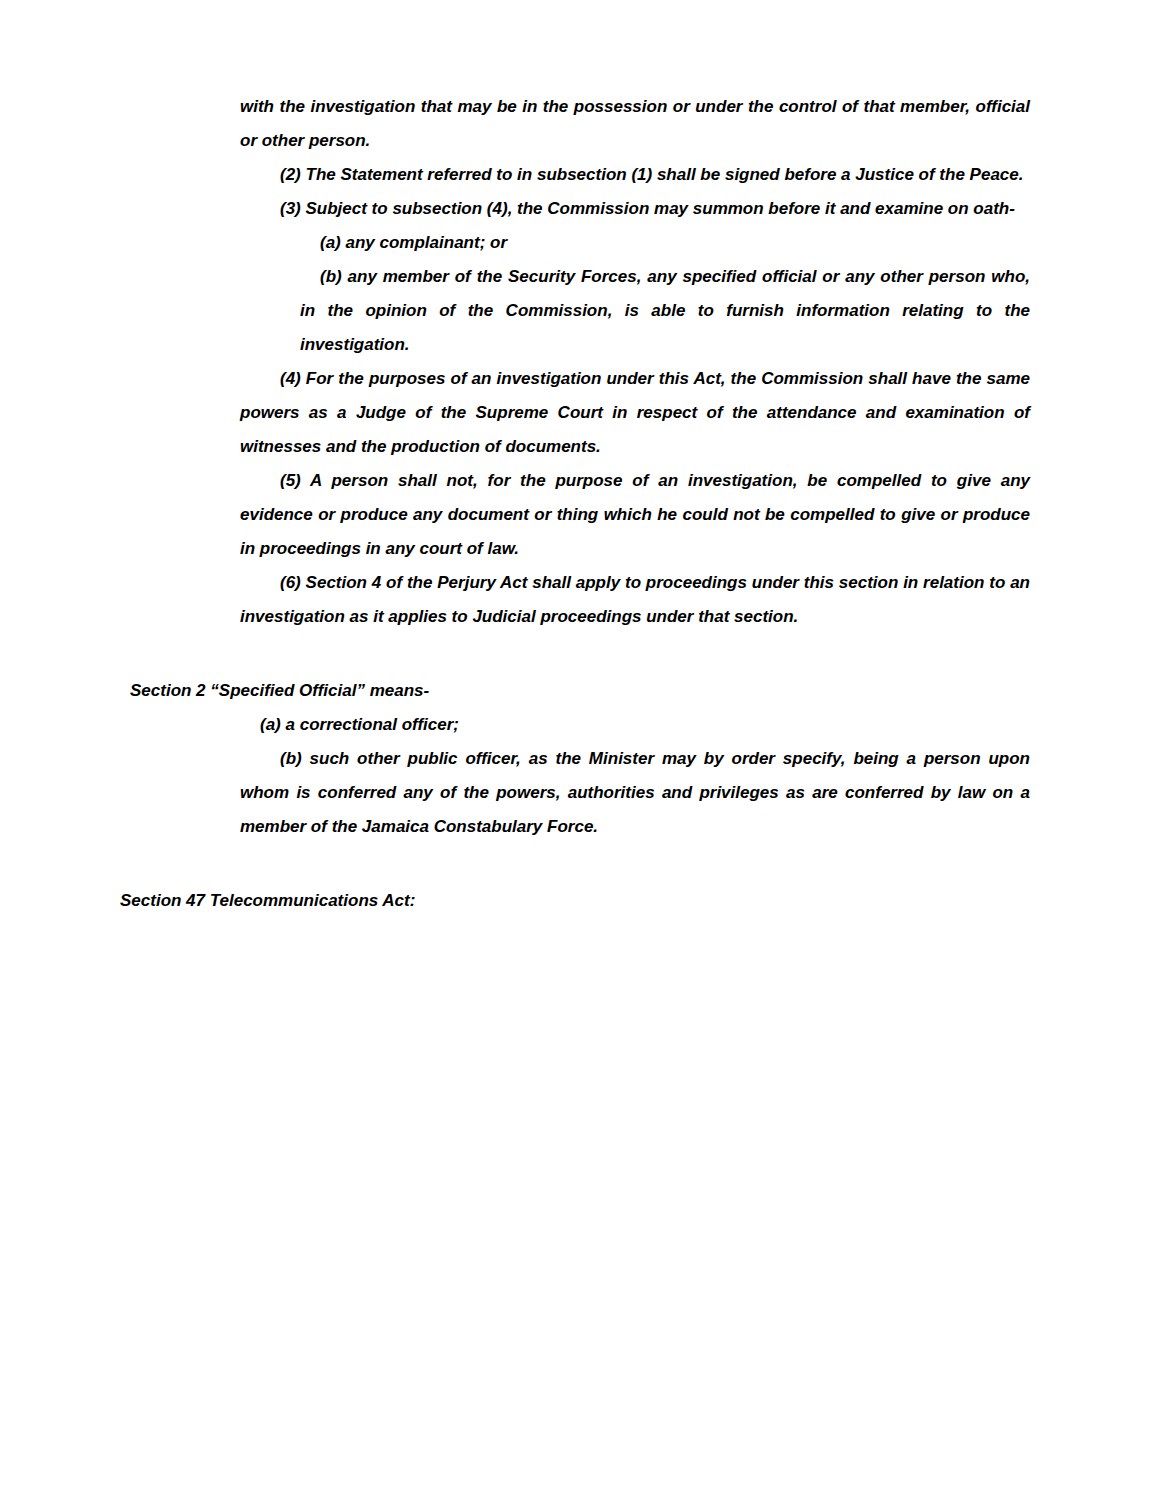with the investigation that may be in the possession or under the control of that member, official or other person.
(2) The Statement referred to in subsection (1) shall be signed before a Justice of the Peace.
(3) Subject to subsection (4), the Commission may summon before it and examine on oath-
(a) any complainant; or
(b) any member of the Security Forces, any specified official or any other person who, in the opinion of the Commission, is able to furnish information relating to the investigation.
(4) For the purposes of an investigation under this Act, the Commission shall have the same powers as a Judge of the Supreme Court in respect of the attendance and examination of witnesses and the production of documents.
(5) A person shall not, for the purpose of an investigation, be compelled to give any evidence or produce any document or thing which he could not be compelled to give or produce in proceedings in any court of law.
(6) Section 4 of the Perjury Act shall apply to proceedings under this section in relation to an investigation as it applies to Judicial proceedings under that section.
Section 2 “Specified Official” means-
(a) a correctional officer;
(b) such other public officer, as the Minister may by order specify, being a person upon whom is conferred any of the powers, authorities and privileges as are conferred by law on a member of the Jamaica Constabulary Force.
Section 47 Telecommunications Act: